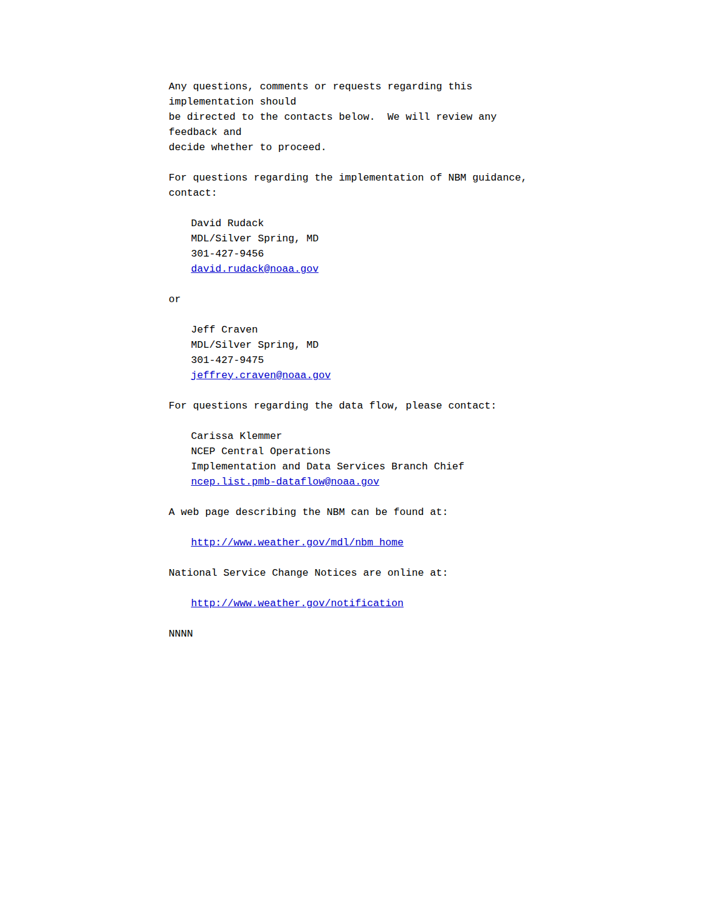Any questions, comments or requests regarding this implementation should be directed to the contacts below. We will review any feedback and decide whether to proceed.
For questions regarding the implementation of NBM guidance, contact:
David Rudack MDL/Silver Spring, MD 301-427-9456 david.rudack@noaa.gov
or
Jeff Craven MDL/Silver Spring, MD 301-427-9475 jeffrey.craven@noaa.gov
For questions regarding the data flow, please contact:
Carissa Klemmer NCEP Central Operations Implementation and Data Services Branch Chief ncep.list.pmb-dataflow@noaa.gov
A web page describing the NBM can be found at:
http://www.weather.gov/mdl/nbm_home
National Service Change Notices are online at:
http://www.weather.gov/notification
NNNN